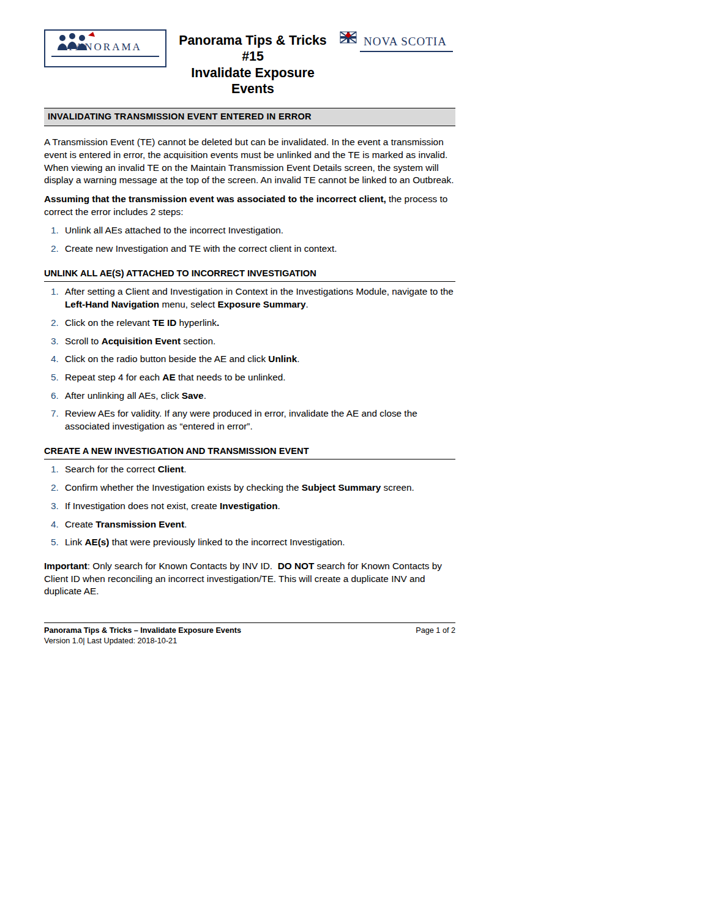PANORAMA
Panorama Tips & Tricks #15
Invalidate Exposure Events
NOVA SCOTIA
Invalidating Transmission Event Entered in Error
A Transmission Event (TE) cannot be deleted but can be invalidated. In the event a transmission event is entered in error, the acquisition events must be unlinked and the TE is marked as invalid. When viewing an invalid TE on the Maintain Transmission Event Details screen, the system will display a warning message at the top of the screen. An invalid TE cannot be linked to an Outbreak.
Assuming that the transmission event was associated to the incorrect client, the process to correct the error includes 2 steps:
Unlink all AEs attached to the incorrect Investigation.
Create new Investigation and TE with the correct client in context.
Unlink All AE(s) Attached to Incorrect Investigation
After setting a Client and Investigation in Context in the Investigations Module, navigate to the Left-Hand Navigation menu, select Exposure Summary.
Click on the relevant TE ID hyperlink.
Scroll to Acquisition Event section.
Click on the radio button beside the AE and click Unlink.
Repeat step 4 for each AE that needs to be unlinked.
After unlinking all AEs, click Save.
Review AEs for validity. If any were produced in error, invalidate the AE and close the associated investigation as “entered in error”.
Create a New Investigation and Transmission Event
Search for the correct Client.
Confirm whether the Investigation exists by checking the Subject Summary screen.
If Investigation does not exist, create Investigation.
Create Transmission Event.
Link AE(s) that were previously linked to the incorrect Investigation.
Important: Only search for Known Contacts by INV ID. DO NOT search for Known Contacts by Client ID when reconciling an incorrect investigation/TE. This will create a duplicate INV and duplicate AE.
Panorama Tips & Tricks – Invalidate Exposure Events Version 1.0| Last Updated: 2018-10-21
Page 1 of 2